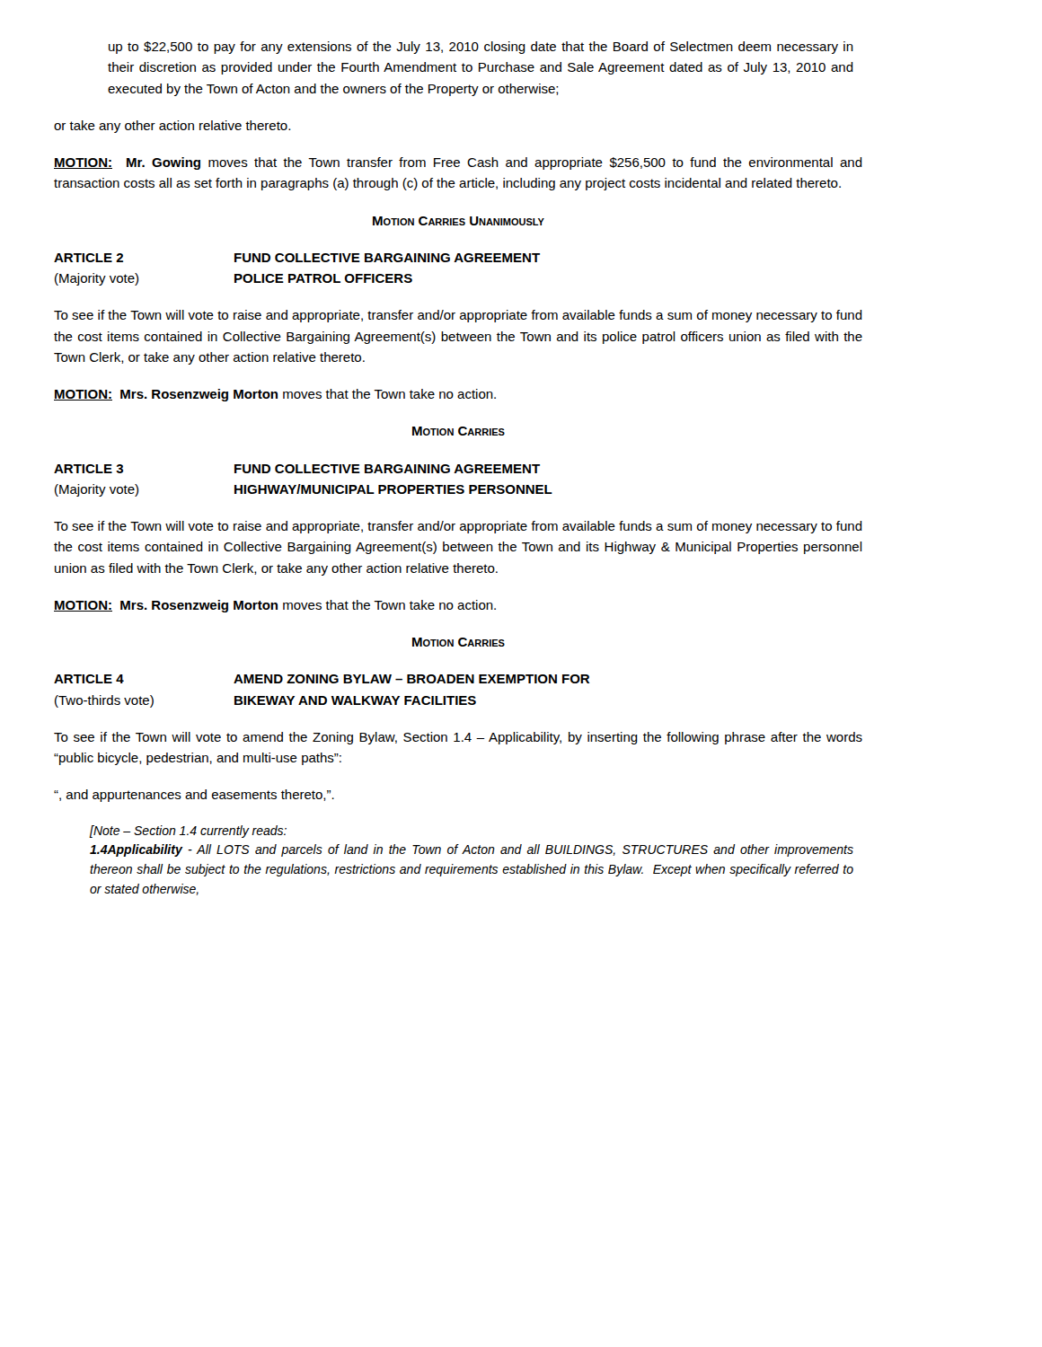up to $22,500 to pay for any extensions of the July 13, 2010 closing date that the Board of Selectmen deem necessary in their discretion as provided under the Fourth Amendment to Purchase and Sale Agreement dated as of July 13, 2010 and executed by the Town of Acton and the owners of the Property or otherwise;
or take any other action relative thereto.
MOTION: Mr. Gowing moves that the Town transfer from Free Cash and appropriate $256,500 to fund the environmental and transaction costs all as set forth in paragraphs (a) through (c) of the article, including any project costs incidental and related thereto.
Motion Carries Unanimously
ARTICLE 2
(Majority vote)
FUND COLLECTIVE BARGAINING AGREEMENT
POLICE PATROL OFFICERS
To see if the Town will vote to raise and appropriate, transfer and/or appropriate from available funds a sum of money necessary to fund the cost items contained in Collective Bargaining Agreement(s) between the Town and its police patrol officers union as filed with the Town Clerk, or take any other action relative thereto.
MOTION: Mrs. Rosenzweig Morton moves that the Town take no action.
Motion Carries
ARTICLE 3
(Majority vote)
FUND COLLECTIVE BARGAINING AGREEMENT
HIGHWAY/MUNICIPAL PROPERTIES PERSONNEL
To see if the Town will vote to raise and appropriate, transfer and/or appropriate from available funds a sum of money necessary to fund the cost items contained in Collective Bargaining Agreement(s) between the Town and its Highway & Municipal Properties personnel union as filed with the Town Clerk, or take any other action relative thereto.
MOTION: Mrs. Rosenzweig Morton moves that the Town take no action.
Motion Carries
ARTICLE 4
(Two-thirds vote)
AMEND ZONING BYLAW – BROADEN EXEMPTION FOR
BIKEWAY AND WALKWAY FACILITIES
To see if the Town will vote to amend the Zoning Bylaw, Section 1.4 – Applicability, by inserting the following phrase after the words “public bicycle, pedestrian, and multi-use paths”:
“, and appurtenances and easements thereto,”.
[Note – Section 1.4 currently reads:
1.4Applicability - All LOTS and parcels of land in the Town of Acton and all BUILDINGS, STRUCTURES and other improvements thereon shall be subject to the regulations, restrictions and requirements established in this Bylaw. Except when specifically referred to or stated otherwise,